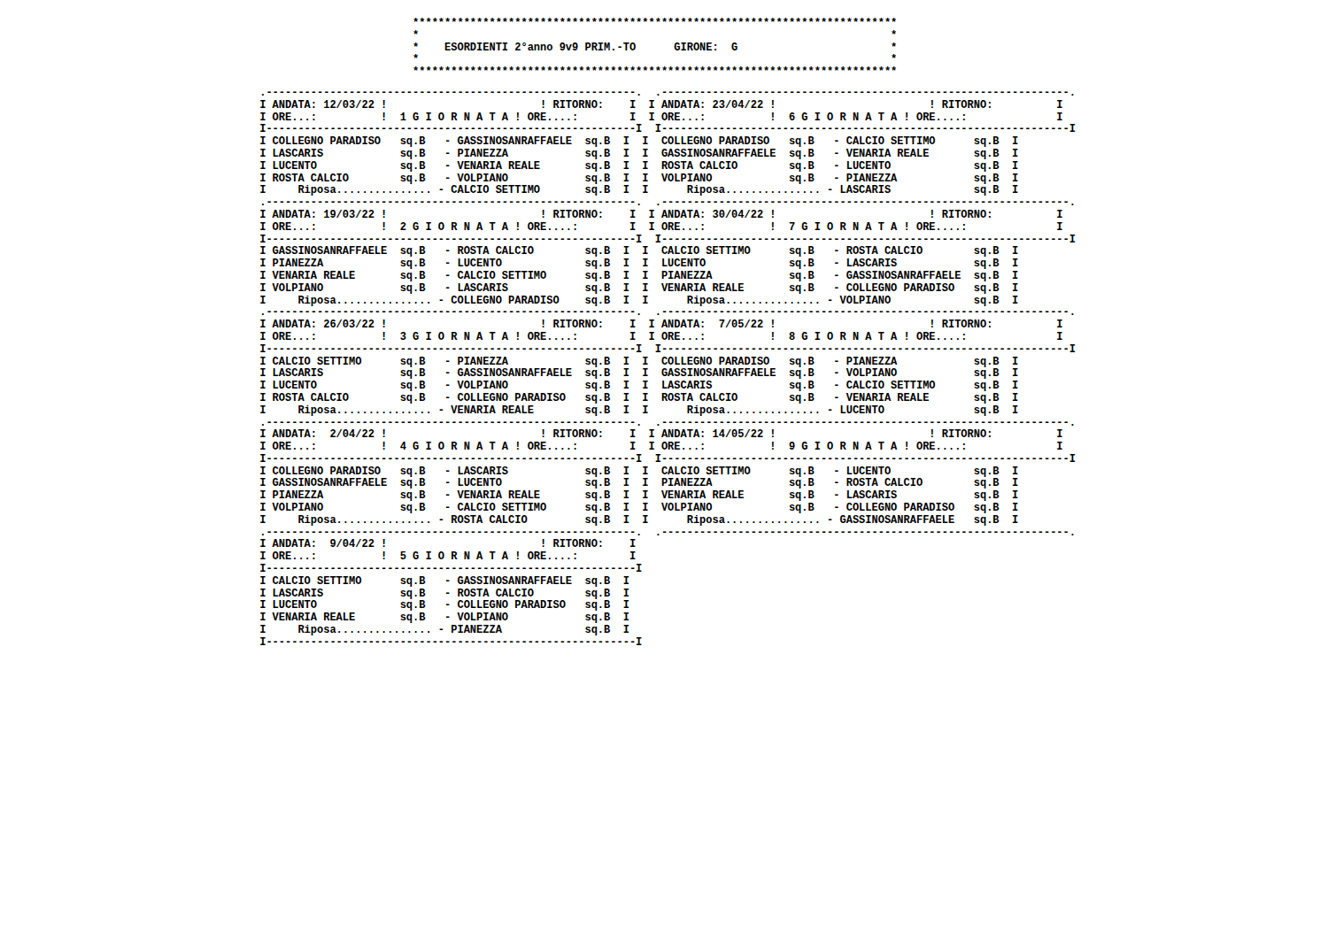****************************************************************************
                              *                                                                          *
                              *    ESORDIENTI 2°anno 9v9 PRIM.-TO      GIRONE:  G                        *
                              *                                                                          *
                              ****************************************************************************
      .----------------------------------------------------------.  .----------------------------------------------------------------.
      I ANDATA: 12/03/22 !                        ! RITORNO:    I  I ANDATA: 23/04/22 !                        ! RITORNO:          I
      I ORE...:          !  1 G I O R N A T A ! ORE....:        I  I ORE...:          !  6 G I O R N A T A ! ORE....:              I
      I----------------------------------------------------------I  I----------------------------------------------------------------I
      I COLLEGNO PARADISO   sq.B   - GASSINOSANRAFFAELE  sq.B  I  I  COLLEGNO PARADISO   sq.B   - CALCIO SETTIMO      sq.B  I
      I LASCARIS            sq.B   - PIANEZZA            sq.B  I  I  GASSINOSANRAFFAELE  sq.B   - VENARIA REALE       sq.B  I
      I LUCENTO             sq.B   - VENARIA REALE       sq.B  I  I  ROSTA CALCIO        sq.B   - LUCENTO             sq.B  I
      I ROSTA CALCIO        sq.B   - VOLPIANO            sq.B  I  I  VOLPIANO            sq.B   - PIANEZZA            sq.B  I
      I     Riposa............... - CALCIO SETTIMO       sq.B  I  I      Riposa............... - LASCARIS             sq.B  I
      .----------------------------------------------------------.  .----------------------------------------------------------------.
      I ANDATA: 19/03/22 !                        ! RITORNO:    I  I ANDATA: 30/04/22 !                        ! RITORNO:          I
      I ORE...:          !  2 G I O R N A T A ! ORE....:        I  I ORE...:          !  7 G I O R N A T A ! ORE....:              I
      I----------------------------------------------------------I  I----------------------------------------------------------------I
      I GASSINOSANRAFFAELE  sq.B   - ROSTA CALCIO        sq.B  I  I  CALCIO SETTIMO      sq.B   - ROSTA CALCIO        sq.B  I
      I PIANEZZA            sq.B   - LUCENTO             sq.B  I  I  LUCENTO             sq.B   - LASCARIS            sq.B  I
      I VENARIA REALE       sq.B   - CALCIO SETTIMO      sq.B  I  I  PIANEZZA            sq.B   - GASSINOSANRAFFAELE  sq.B  I
      I VOLPIANO            sq.B   - LASCARIS            sq.B  I  I  VENARIA REALE       sq.B   - COLLEGNO PARADISO   sq.B  I
      I     Riposa............... - COLLEGNO PARADISO    sq.B  I  I      Riposa............... - VOLPIANO             sq.B  I
      .----------------------------------------------------------.  .----------------------------------------------------------------.
      I ANDATA: 26/03/22 !                        ! RITORNO:    I  I ANDATA:  7/05/22 !                        ! RITORNO:          I
      I ORE...:          !  3 G I O R N A T A ! ORE....:        I  I ORE...:          !  8 G I O R N A T A ! ORE....:              I
      I----------------------------------------------------------I  I----------------------------------------------------------------I
      I CALCIO SETTIMO      sq.B   - PIANEZZA            sq.B  I  I  COLLEGNO PARADISO   sq.B   - PIANEZZA            sq.B  I
      I LASCARIS            sq.B   - GASSINOSANRAFFAELE  sq.B  I  I  GASSINOSANRAFFAELE  sq.B   - VOLPIANO            sq.B  I
      I LUCENTO             sq.B   - VOLPIANO            sq.B  I  I  LASCARIS            sq.B   - CALCIO SETTIMO      sq.B  I
      I ROSTA CALCIO        sq.B   - COLLEGNO PARADISO   sq.B  I  I  ROSTA CALCIO        sq.B   - VENARIA REALE       sq.B  I
      I     Riposa............... - VENARIA REALE        sq.B  I  I      Riposa............... - LUCENTO              sq.B  I
      .----------------------------------------------------------.  .----------------------------------------------------------------.
      I ANDATA:  2/04/22 !                        ! RITORNO:    I  I ANDATA: 14/05/22 !                        ! RITORNO:          I
      I ORE...:          !  4 G I O R N A T A ! ORE....:        I  I ORE...:          !  9 G I O R N A T A ! ORE....:              I
      I----------------------------------------------------------I  I----------------------------------------------------------------I
      I COLLEGNO PARADISO   sq.B   - LASCARIS            sq.B  I  I  CALCIO SETTIMO      sq.B   - LUCENTO             sq.B  I
      I GASSINOSANRAFFAELE  sq.B   - LUCENTO             sq.B  I  I  PIANEZZA            sq.B   - ROSTA CALCIO        sq.B  I
      I PIANEZZA            sq.B   - VENARIA REALE       sq.B  I  I  VENARIA REALE       sq.B   - LASCARIS            sq.B  I
      I VOLPIANO            sq.B   - CALCIO SETTIMO      sq.B  I  I  VOLPIANO            sq.B   - COLLEGNO PARADISO   sq.B  I
      I     Riposa............... - ROSTA CALCIO         sq.B  I  I      Riposa............... - GASSINOSANRAFFAELE   sq.B  I
      .----------------------------------------------------------.  .----------------------------------------------------------------.
      I ANDATA:  9/04/22 !                        ! RITORNO:    I
      I ORE...:          !  5 G I O R N A T A ! ORE....:        I
      I----------------------------------------------------------I
      I CALCIO SETTIMO      sq.B   - GASSINOSANRAFFAELE  sq.B  I
      I LASCARIS            sq.B   - ROSTA CALCIO        sq.B  I
      I LUCENTO             sq.B   - COLLEGNO PARADISO   sq.B  I
      I VENARIA REALE       sq.B   - VOLPIANO            sq.B  I
      I     Riposa............... - PIANEZZA             sq.B  I
      I----------------------------------------------------------I